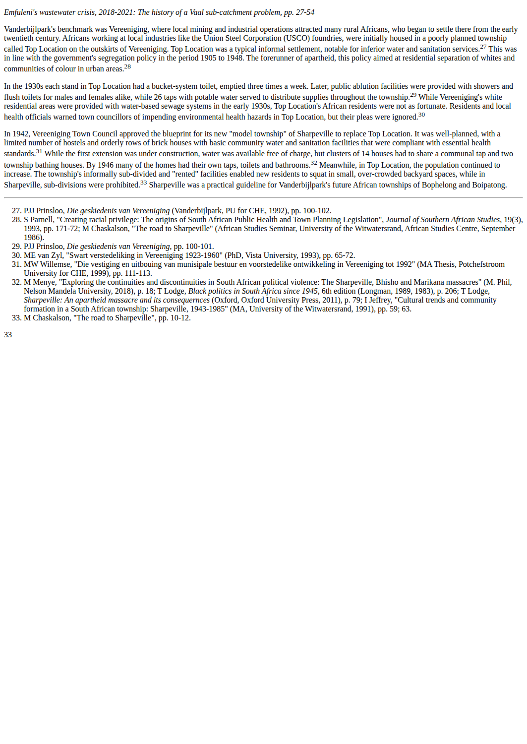Emfuleni's wastewater crisis, 2018-2021: The history of a Vaal sub-catchment problem, pp. 27-54
Vanderbijlpark's benchmark was Vereeniging, where local mining and industrial operations attracted many rural Africans, who began to settle there from the early twentieth century. Africans working at local industries like the Union Steel Corporation (USCO) foundries, were initially housed in a poorly planned township called Top Location on the outskirts of Vereeniging. Top Location was a typical informal settlement, notable for inferior water and sanitation services.27 This was in line with the government's segregation policy in the period 1905 to 1948. The forerunner of apartheid, this policy aimed at residential separation of whites and communities of colour in urban areas.28
In the 1930s each stand in Top Location had a bucket-system toilet, emptied three times a week. Later, public ablution facilities were provided with showers and flush toilets for males and females alike, while 26 taps with potable water served to distribute supplies throughout the township.29 While Vereeniging's white residential areas were provided with water-based sewage systems in the early 1930s, Top Location's African residents were not as fortunate. Residents and local health officials warned town councillors of impending environmental health hazards in Top Location, but their pleas were ignored.30
In 1942, Vereeniging Town Council approved the blueprint for its new "model township" of Sharpeville to replace Top Location. It was well-planned, with a limited number of hostels and orderly rows of brick houses with basic community water and sanitation facilities that were compliant with essential health standards.31 While the first extension was under construction, water was available free of charge, but clusters of 14 houses had to share a communal tap and two township bathing houses. By 1946 many of the homes had their own taps, toilets and bathrooms.32 Meanwhile, in Top Location, the population continued to increase. The township's informally sub-divided and "rented" facilities enabled new residents to squat in small, over-crowded backyard spaces, while in Sharpeville, sub-divisions were prohibited.33 Sharpeville was a practical guideline for Vanderbijlpark's future African townships of Bophelong and Boipatong.
PJJ Prinsloo, Die geskiedenis van Vereeniging (Vanderbijlpark, PU for CHE, 1992), pp. 100-102.
S Parnell, "Creating racial privilege: The origins of South African Public Health and Town Planning Legislation", Journal of Southern African Studies, 19(3), 1993, pp. 171-72; M Chaskalson, "The road to Sharpeville" (African Studies Seminar, University of the Witwatersrand, African Studies Centre, September 1986).
PJJ Prinsloo, Die geskiedenis van Vereeniging, pp. 100-101.
ME van Zyl, "Swart verstedeliking in Vereeniging 1923-1960" (PhD, Vista University, 1993), pp. 65-72.
MW Willemse, "Die vestiging en uitbouing van munisipale bestuur en voorstedelike ontwikkeling in Vereeniging tot 1992" (MA Thesis, Potchefstroom University for CHE, 1999), pp. 111-113.
M Menye, "Exploring the continuities and discontinuities in South African political violence: The Sharpeville, Bhisho and Marikana massacres" (M. Phil, Nelson Mandela University, 2018), p. 18; T Lodge, Black politics in South Africa since 1945, 6th edition (Longman, 1989, 1983), p. 206; T Lodge, Sharpeville: An apartheid massacre and its consequernces (Oxford, Oxford University Press, 2011), p. 79; I Jeffrey, "Cultural trends and community formation in a South African township: Sharpeville, 1943-1985" (MA, University of the Witwatersrand, 1991), pp. 59; 63.
M Chaskalson, "The road to Sharpeville", pp. 10-12.
33